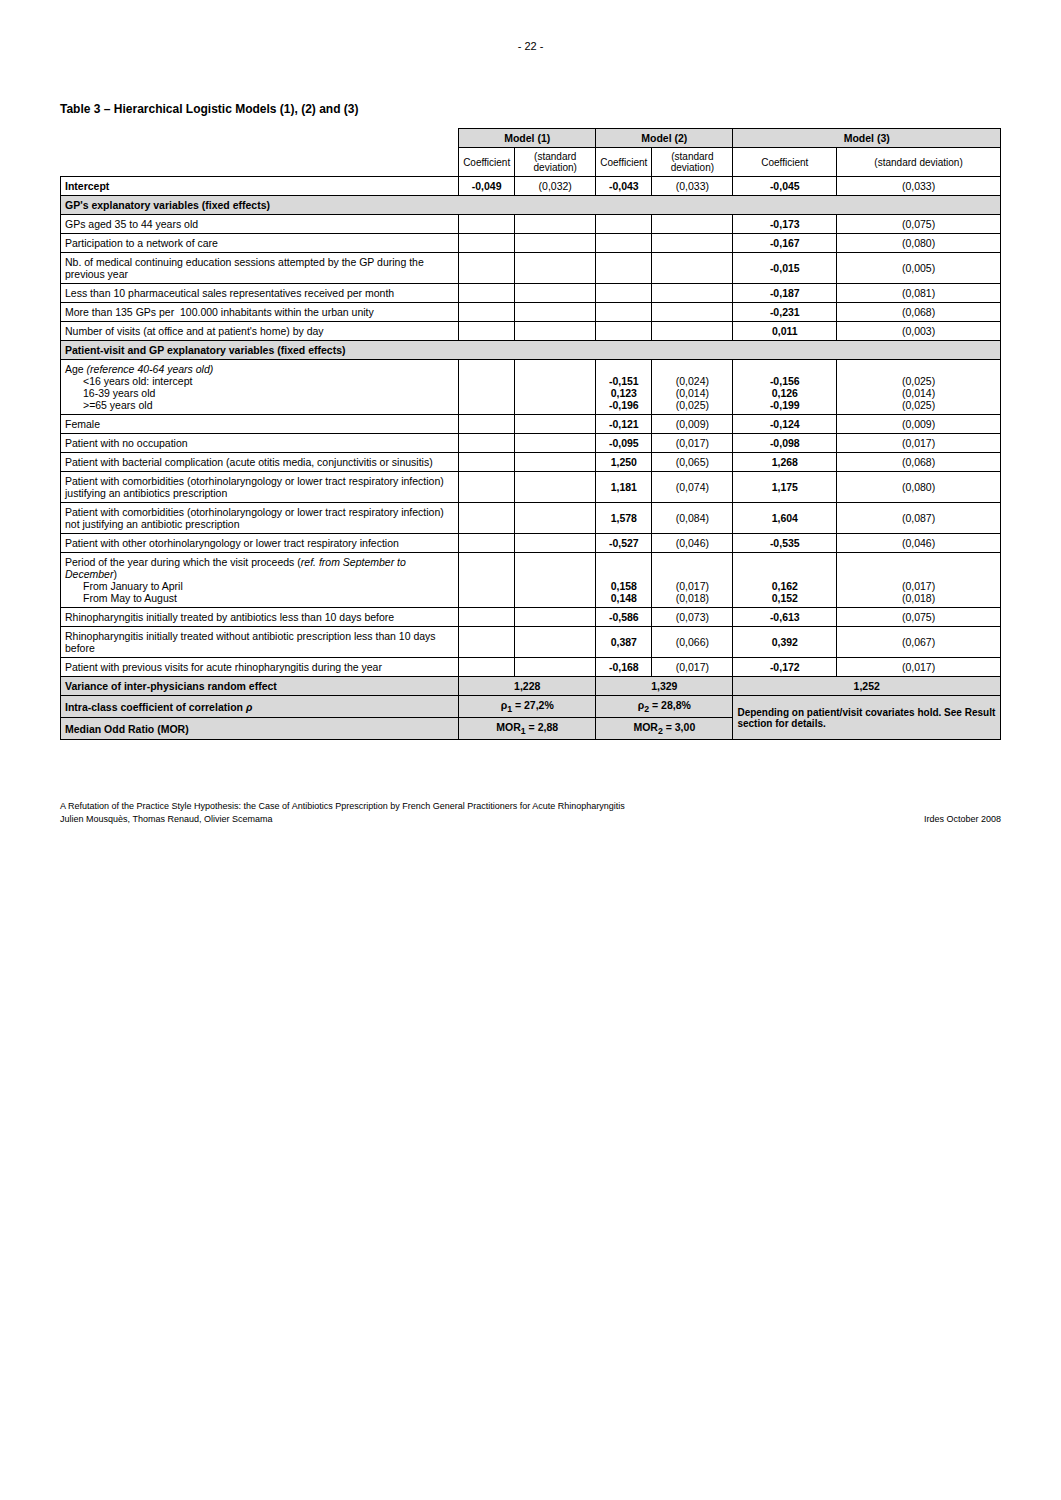- 22 -
Table 3 – Hierarchical Logistic Models (1), (2) and (3)
| | Model (1) | Model (2) | Model (3) |
| --- | --- | --- | --- |
| Coefficient | (standard deviation) | Coefficient | (standard deviation) | Coefficient | (standard deviation) |
| Intercept | -0,049 | (0,032) | -0,043 | (0,033) | -0,045 | (0,033) |
| GP's explanatory variables (fixed effects) |
| GPs aged 35 to 44 years old | | | | | -0,173 | (0,075) |
| Participation to a network of care | | | | | -0,167 | (0,080) |
| Nb. of medical continuing education sessions attempted by the GP during the previous year | | | | | -0,015 | (0,005) |
| Less than 10 pharmaceutical sales representatives received per month | | | | | -0,187 | (0,081) |
| More than 135 GPs per 100.000 inhabitants within the urban unity | | | | | -0,231 | (0,068) |
| Number of visits (at office and at patient's home) by day | | | | | 0,011 | (0,003) |
| Patient-visit and GP explanatory variables (fixed effects) |
| Age (reference 40-64 years old) <16 years old: intercept 16-39 years old >=65 years old | | | -0,151 0,123 -0,196 | (0,024) (0,014) (0,025) | -0,156 0,126 -0,199 | (0,025) (0,014) (0,025) |
| Female | | | -0,121 | (0,009) | -0,124 | (0,009) |
| Patient with no occupation | | | -0,095 | (0,017) | -0,098 | (0,017) |
| Patient with bacterial complication (acute otitis media, conjunctivitis or sinusitis) | | | 1,250 | (0,065) | 1,268 | (0,068) |
| Patient with comorbidities (otorhinolaryngology or lower tract respiratory infection) justifying an antibiotics prescription | | | 1,181 | (0,074) | 1,175 | (0,080) |
| Patient with comorbidities (otorhinolaryngology or lower tract respiratory infection) not justifying an antibiotic prescription | | | 1,578 | (0,084) | 1,604 | (0,087) |
| Patient with other otorhinolaryngology or lower tract respiratory infection | | | -0,527 | (0,046) | -0,535 | (0,046) |
| Period of the year during which the visit proceeds ( ref. from September to December ) From January to April From May to August | | | 0,158 0,148 | (0,017) (0,018) | 0,162 0,152 | (0,017) (0,018) |
| Rhinopharyngitis initially treated by antibiotics less than 10 days before | | | -0,586 | (0,073) | -0,613 | (0,075) |
| Rhinopharyngitis initially treated without antibiotic prescription less than 10 days before | | | 0,387 | (0,066) | 0,392 | (0,067) |
| Patient with previous visits for acute rhinopharyngitis during the year | | | -0,168 | (0,017) | -0,172 | (0,017) |
| Variance of inter-physicians random effect | 1,228 | 1,329 | 1,252 |
| Intra-class coefficient of correlation ρ | ρ 1 = 27,2% | ρ 2 = 28,8% | Depending on patient/visit covariates hold. See Result section for details. |
| Median Odd Ratio (MOR) | MOR 1 = 2,88 | MOR 2 = 3,00 |
A Refutation of the Practice Style Hypothesis: the Case of Antibiotics Pprescription by French General Practitioners for Acute Rhinopharyngitis Julien Mousquès, Thomas Renaud, Olivier Scemama Irdes October 2008